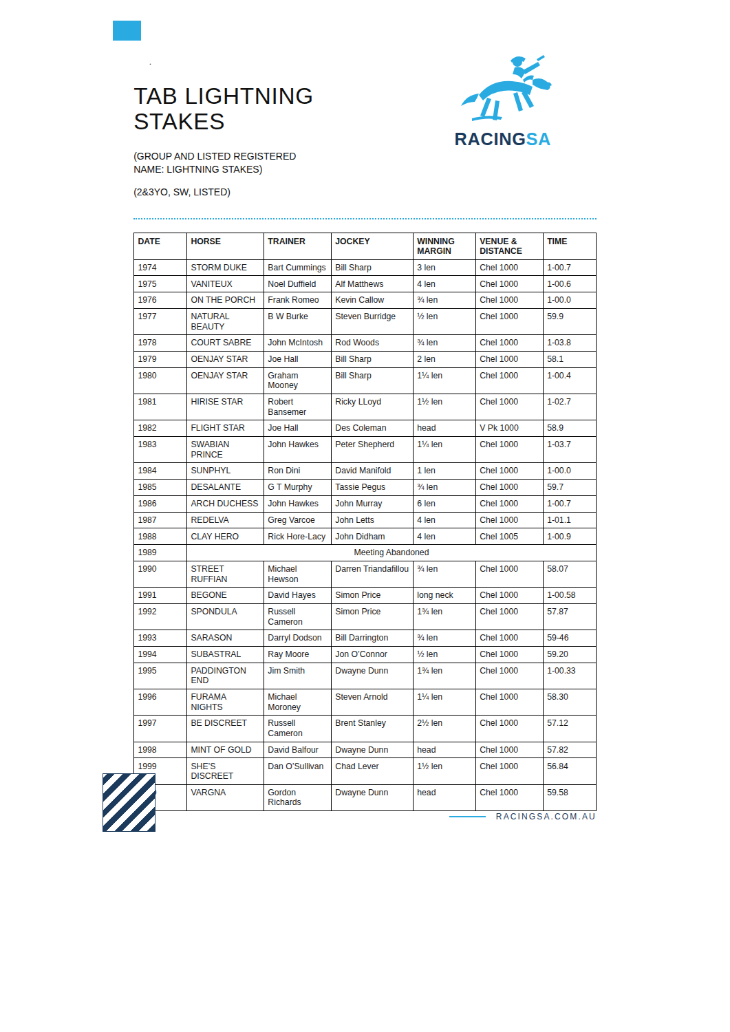.
RACINGSA
TAB LIGHTNING
STAKES
(GROUP AND LISTED REGISTERED
NAME: LIGHTNING STAKES)
(2&3YO, SW, LISTED)
TAB Lightning Stakes winners 1974–2000
| DATE | HORSE | TRAINER | JOCKEY | WINNING MARGIN | VENUE & DISTANCE | TIME |
| --- | --- | --- | --- | --- | --- | --- |
| 1974 | STORM DUKE | Bart Cummings | Bill Sharp | 3 len | Chel 1000 | 1-00.7 |
| 1975 | VANITEUX | Noel Duffield | Alf Matthews | 4 len | Chel 1000 | 1-00.6 |
| 1976 | ON THE PORCH | Frank Romeo | Kevin Callow | ¾ len | Chel 1000 | 1-00.0 |
| 1977 | NATURAL BEAUTY | B W Burke | Steven Burridge | ½ len | Chel 1000 | 59.9 |
| 1978 | COURT SABRE | John McIntosh | Rod Woods | ¾ len | Chel 1000 | 1-03.8 |
| 1979 | OENJAY STAR | Joe Hall | Bill Sharp | 2 len | Chel 1000 | 58.1 |
| 1980 | OENJAY STAR | Graham Mooney | Bill Sharp | 1¼ len | Chel 1000 | 1-00.4 |
| 1981 | HIRISE STAR | Robert Bansemer | Ricky LLoyd | 1½ len | Chel 1000 | 1-02.7 |
| 1982 | FLIGHT STAR | Joe Hall | Des Coleman | head | V Pk 1000 | 58.9 |
| 1983 | SWABIAN PRINCE | John Hawkes | Peter Shepherd | 1¼ len | Chel 1000 | 1-03.7 |
| 1984 | SUNPHYL | Ron Dini | David Manifold | 1 len | Chel 1000 | 1-00.0 |
| 1985 | DESALANTE | G T Murphy | Tassie Pegus | ¾ len | Chel 1000 | 59.7 |
| 1986 | ARCH DUCHESS | John Hawkes | John Murray | 6 len | Chel 1000 | 1-00.7 |
| 1987 | REDELVA | Greg Varcoe | John Letts | 4 len | Chel 1000 | 1-01.1 |
| 1988 | CLAY HERO | Rick Hore-Lacy | John Didham | 4 len | Chel 1005 | 1-00.9 |
| 1989 | Meeting Abandoned |
| 1990 | STREET RUFFIAN | Michael Hewson | Darren Triandafillou | ¾ len | Chel 1000 | 58.07 |
| 1991 | BEGONE | David Hayes | Simon Price | long neck | Chel 1000 | 1-00.58 |
| 1992 | SPONDULA | Russell Cameron | Simon Price | 1¾ len | Chel 1000 | 57.87 |
| 1993 | SARASON | Darryl Dodson | Bill Darrington | ¾ len | Chel 1000 | 59-46 |
| 1994 | SUBASTRAL | Ray Moore | Jon O’Connor | ½ len | Chel 1000 | 59.20 |
| 1995 | PADDINGTON END | Jim Smith | Dwayne Dunn | 1¾ len | Chel 1000 | 1-00.33 |
| 1996 | FURAMA NIGHTS | Michael Moroney | Steven Arnold | 1¼ len | Chel 1000 | 58.30 |
| 1997 | BE DISCREET | Russell Cameron | Brent Stanley | 2½ len | Chel 1000 | 57.12 |
| 1998 | MINT OF GOLD | David Balfour | Dwayne Dunn | head | Chel 1000 | 57.82 |
| 1999 | SHE’S DISCREET | Dan O’Sullivan | Chad Lever | 1½ len | Chel 1000 | 56.84 |
| 2000 | VARGNA | Gordon Richards | Dwayne Dunn | head | Chel 1000 | 59.58 |
RACINGSA.COM.AU